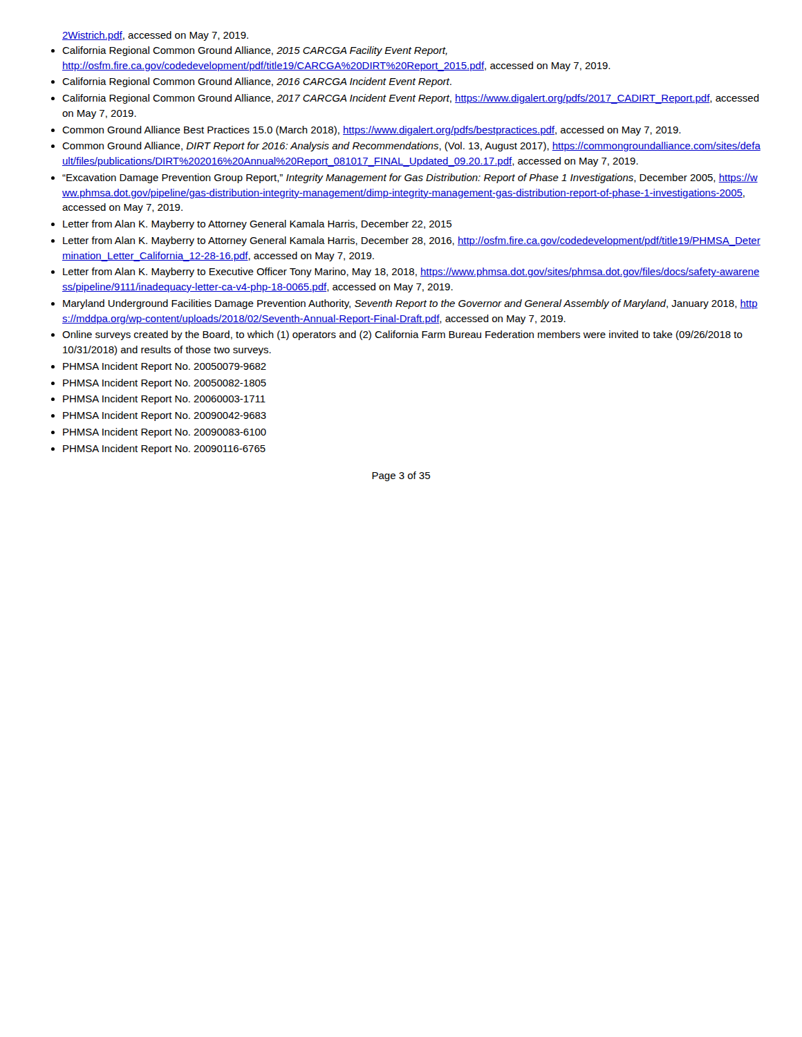2Wistrich.pdf, accessed on May 7, 2019.
California Regional Common Ground Alliance, 2015 CARCGA Facility Event Report,
http://osfm.fire.ca.gov/codedevelopment/pdf/title19/CARCGA%20DIRT%20Report_2015.pdf, accessed on May 7, 2019.
California Regional Common Ground Alliance, 2016 CARCGA Incident Event Report.
California Regional Common Ground Alliance, 2017 CARCGA Incident Event Report, https://www.digalert.org/pdfs/2017_CADIRT_Report.pdf, accessed on May 7, 2019.
Common Ground Alliance Best Practices 15.0 (March 2018), https://www.digalert.org/pdfs/bestpractices.pdf, accessed on May 7, 2019.
Common Ground Alliance, DIRT Report for 2016: Analysis and Recommendations, (Vol. 13, August 2017), https://commongroundalliance.com/sites/default/files/publications/DIRT%202016%20Annual%20Report_081017_FINAL_Updated_09.20.17.pdf, accessed on May 7, 2019.
“Excavation Damage Prevention Group Report,” Integrity Management for Gas Distribution: Report of Phase 1 Investigations, December 2005, https://www.phmsa.dot.gov/pipeline/gas-distribution-integrity-management/dimp-integrity-management-gas-distribution-report-of-phase-1-investigations-2005, accessed on May 7, 2019.
Letter from Alan K. Mayberry to Attorney General Kamala Harris, December 22, 2015
Letter from Alan K. Mayberry to Attorney General Kamala Harris, December 28, 2016, http://osfm.fire.ca.gov/codedevelopment/pdf/title19/PHMSA_Determination_Letter_California_12-28-16.pdf, accessed on May 7, 2019.
Letter from Alan K. Mayberry to Executive Officer Tony Marino, May 18, 2018, https://www.phmsa.dot.gov/sites/phmsa.dot.gov/files/docs/safety-awareness/pipeline/9111/inadequacy-letter-ca-v4-php-18-0065.pdf, accessed on May 7, 2019.
Maryland Underground Facilities Damage Prevention Authority, Seventh Report to the Governor and General Assembly of Maryland, January 2018, https://mddpa.org/wp-content/uploads/2018/02/Seventh-Annual-Report-Final-Draft.pdf, accessed on May 7, 2019.
Online surveys created by the Board, to which (1) operators and (2) California Farm Bureau Federation members were invited to take (09/26/2018 to 10/31/2018) and results of those two surveys.
PHMSA Incident Report No. 20050079-9682
PHMSA Incident Report No. 20050082-1805
PHMSA Incident Report No. 20060003-1711
PHMSA Incident Report No. 20090042-9683
PHMSA Incident Report No. 20090083-6100
PHMSA Incident Report No. 20090116-6765
Page 3 of 35